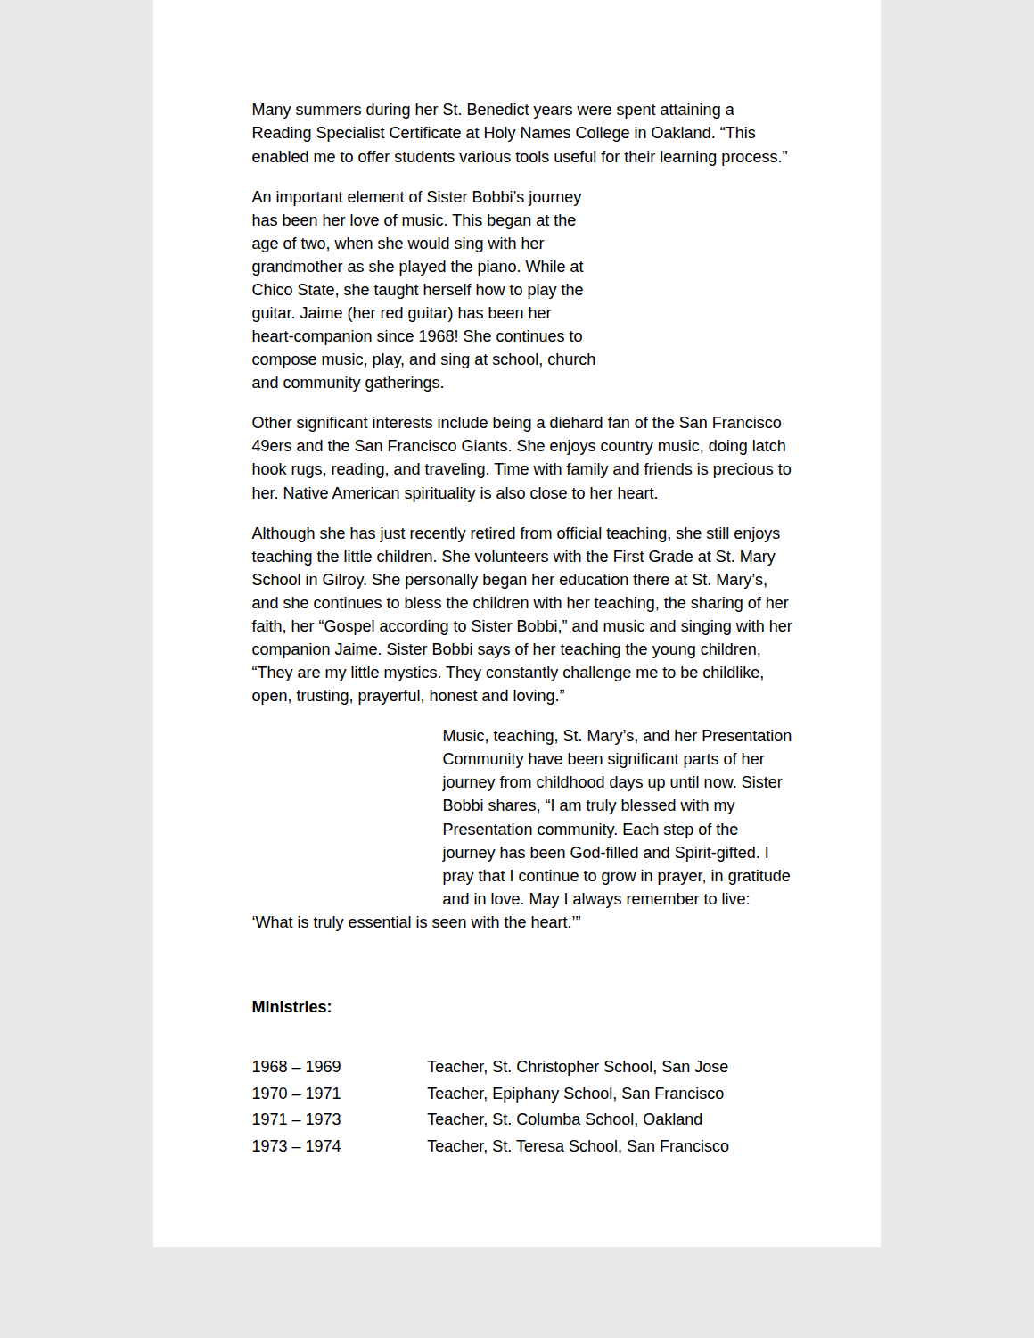Many summers during her St. Benedict years were spent attaining a Reading Specialist Certificate at Holy Names College in Oakland. “This enabled me to offer students various tools useful for their learning process.”
An important element of Sister Bobbi’s journey has been her love of music. This began at the age of two, when she would sing with her grandmother as she played the piano. While at Chico State, she taught herself how to play the guitar. Jaime (her red guitar) has been her heart-companion since 1968! She continues to compose music, play, and sing at school, church and community gatherings.
Other significant interests include being a diehard fan of the San Francisco 49ers and the San Francisco Giants. She enjoys country music, doing latch hook rugs, reading, and traveling. Time with family and friends is precious to her. Native American spirituality is also close to her heart.
Although she has just recently retired from official teaching, she still enjoys teaching the little children. She volunteers with the First Grade at St. Mary School in Gilroy. She personally began her education there at St. Mary’s, and she continues to bless the children with her teaching, the sharing of her faith, her “Gospel according to Sister Bobbi,” and music and singing with her companion Jaime. Sister Bobbi says of her teaching the young children, “They are my little mystics. They constantly challenge me to be childlike, open, trusting, prayerful, honest and loving.”
Music, teaching, St. Mary’s, and her Presentation Community have been significant parts of her journey from childhood days up until now. Sister Bobbi shares, “I am truly blessed with my Presentation community. Each step of the journey has been God-filled and Spirit-gifted. I pray that I continue to grow in prayer, in gratitude and in love. May I always remember to live: ‘What is truly essential is seen with the heart.’”
Ministries:
| 1968 – 1969 | Teacher, St. Christopher School, San Jose |
| 1970 – 1971 | Teacher, Epiphany School, San Francisco |
| 1971 – 1973 | Teacher, St. Columba School, Oakland |
| 1973 – 1974 | Teacher, St. Teresa School, San Francisco |